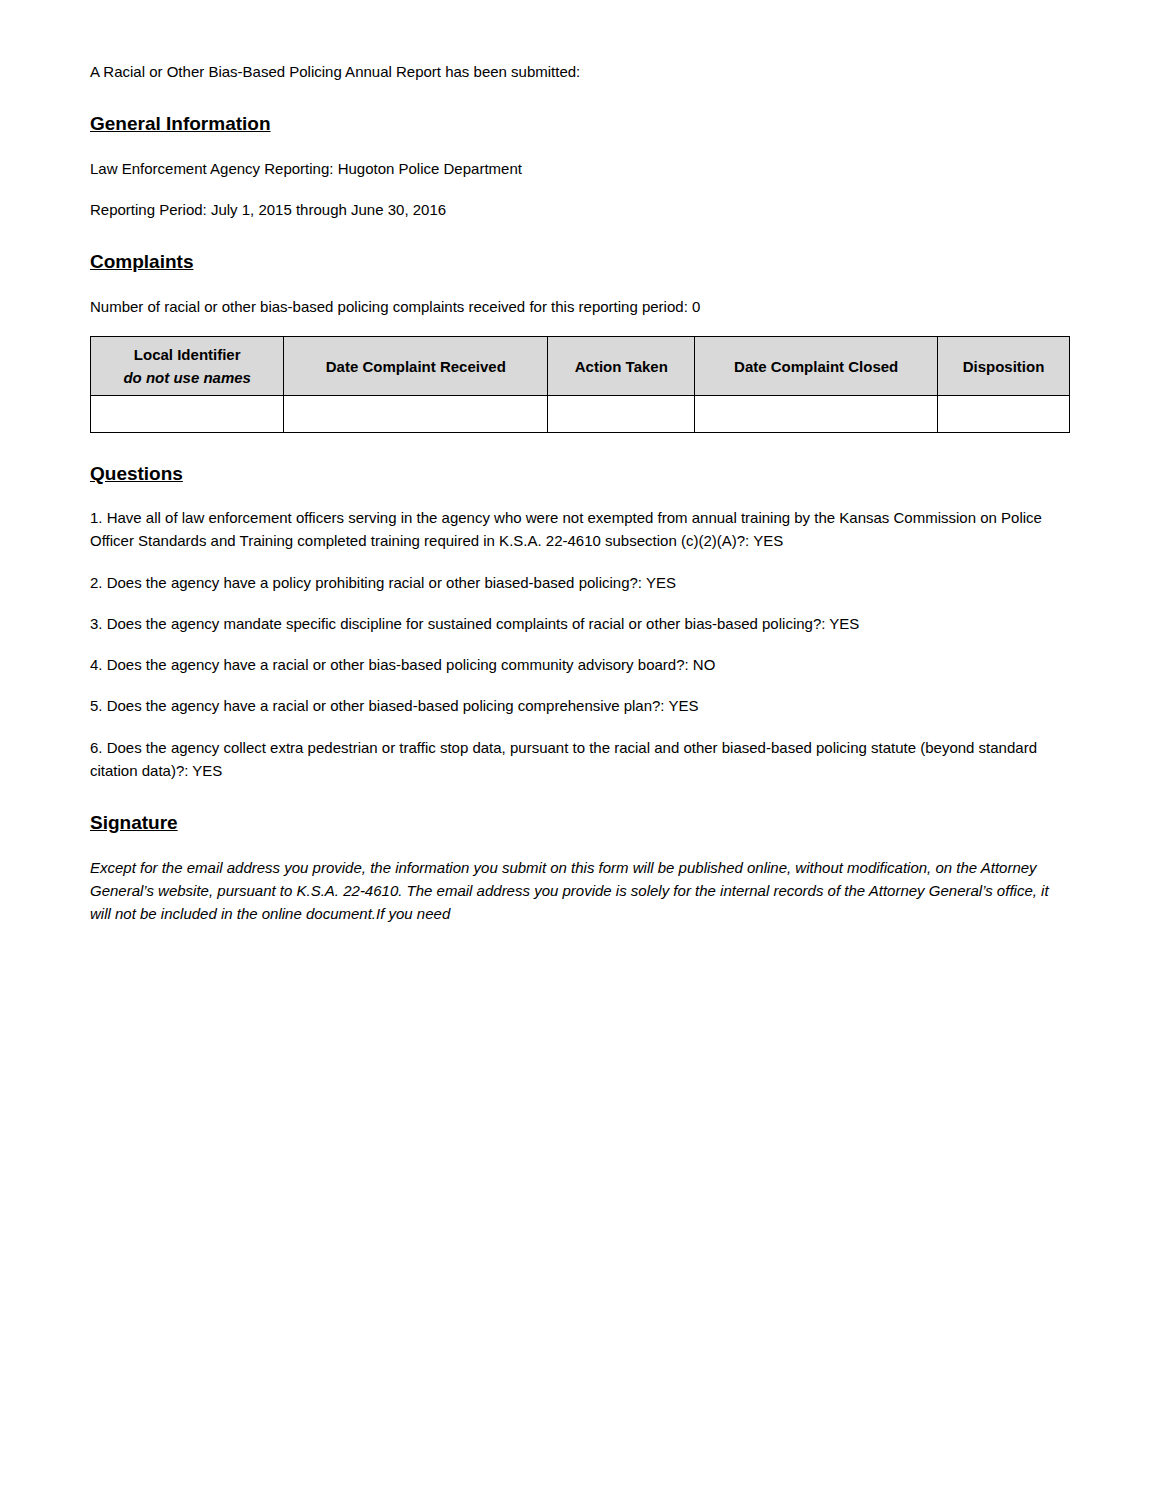A Racial or Other Bias-Based Policing Annual Report has been submitted:
General Information
Law Enforcement Agency Reporting: Hugoton Police Department
Reporting Period: July 1, 2015 through June 30, 2016
Complaints
Number of racial or other bias-based policing complaints received for this reporting period: 0
| Local Identifier do not use names | Date Complaint Received | Action Taken | Date Complaint Closed | Disposition |
| --- | --- | --- | --- | --- |
Questions
1. Have all of law enforcement officers serving in the agency who were not exempted from annual training by the Kansas Commission on Police Officer Standards and Training completed training required in K.S.A. 22-4610 subsection (c)(2)(A)?: YES
2. Does the agency have a policy prohibiting racial or other biased-based policing?: YES
3. Does the agency mandate specific discipline for sustained complaints of racial or other bias-based policing?: YES
4. Does the agency have a racial or other bias-based policing community advisory board?: NO
5. Does the agency have a racial or other biased-based policing comprehensive plan?: YES
6. Does the agency collect extra pedestrian or traffic stop data, pursuant to the racial and other biased-based policing statute (beyond standard citation data)?: YES
Signature
Except for the email address you provide, the information you submit on this form will be published online, without modification, on the Attorney General’s website, pursuant to K.S.A. 22-4610. The email address you provide is solely for the internal records of the Attorney General’s office, it will not be included in the online document.If you need